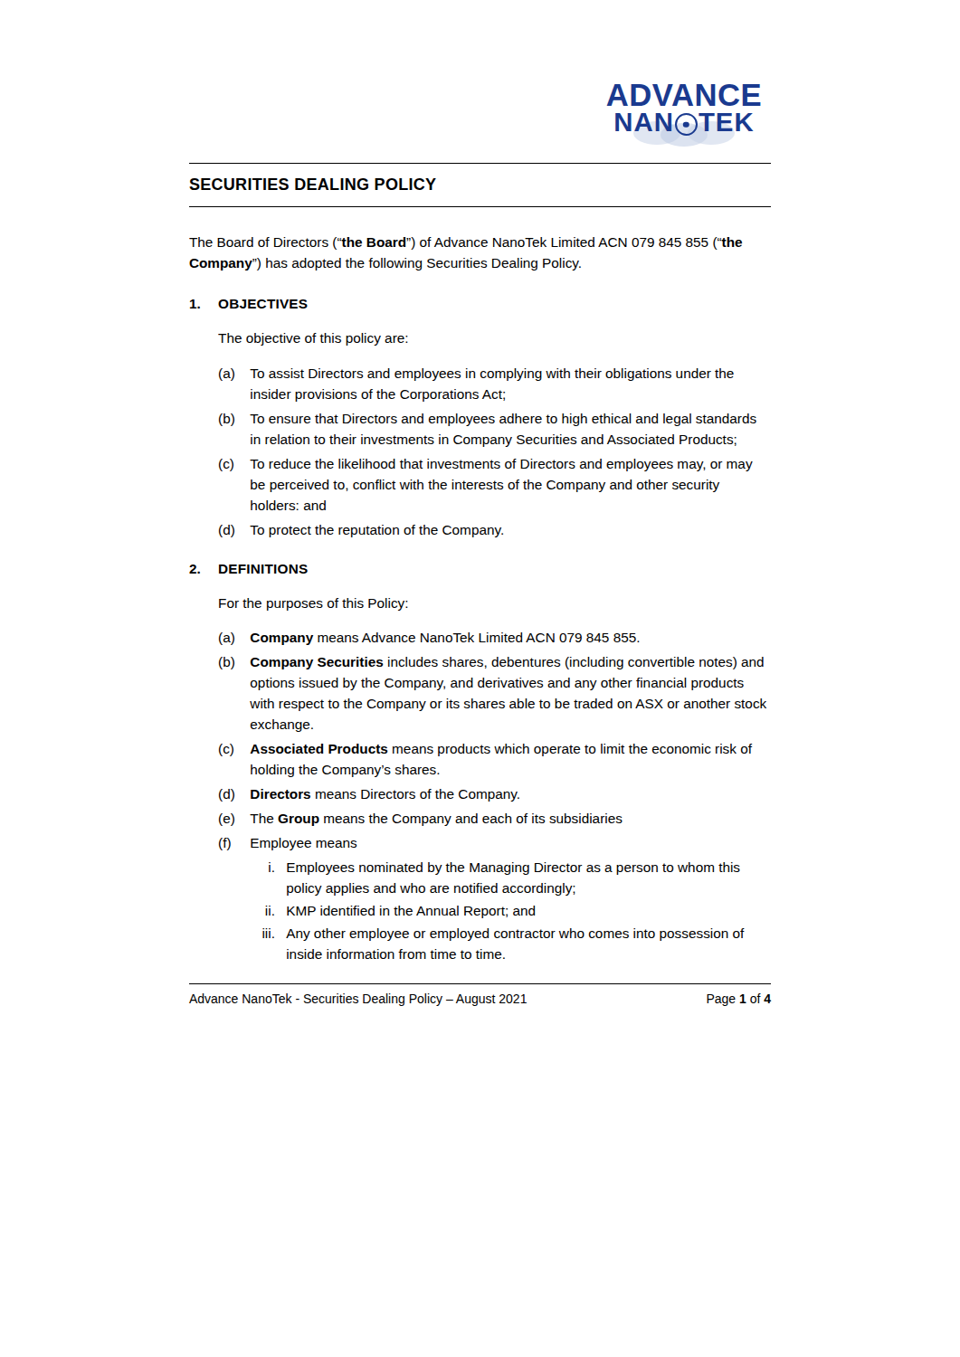ADVANCE
NAN TEK
SECURITIES DEALING POLICY
The Board of Directors (“the Board”) of Advance NanoTek Limited ACN 079 845 855 (“the Company”) has adopted the following Securities Dealing Policy.
Objectives
The objective of this policy are:
To assist Directors and employees in complying with their obligations under the insider provisions of the Corporations Act;
To ensure that Directors and employees adhere to high ethical and legal standards in relation to their investments in Company Securities and Associated Products;
To reduce the likelihood that investments of Directors and employees may, or may be perceived to, conflict with the interests of the Company and other security holders: and
To protect the reputation of the Company.
Definitions
For the purposes of this Policy:
Company means Advance NanoTek Limited ACN 079 845 855.
Company Securities includes shares, debentures (including convertible notes) and options issued by the Company, and derivatives and any other financial products with respect to the Company or its shares able to be traded on ASX or another stock exchange.
Associated Products means products which operate to limit the economic risk of holding the Company’s shares.
Directors means Directors of the Company.
The Group means the Company and each of its subsidiaries
Employee means
Employees nominated by the Managing Director as a person to whom this policy applies and who are notified accordingly;
KMP identified in the Annual Report; and
Any other employee or employed contractor who comes into possession of inside information from time to time.
Advance NanoTek - Securities Dealing Policy – August 2021
Page 1 of 4